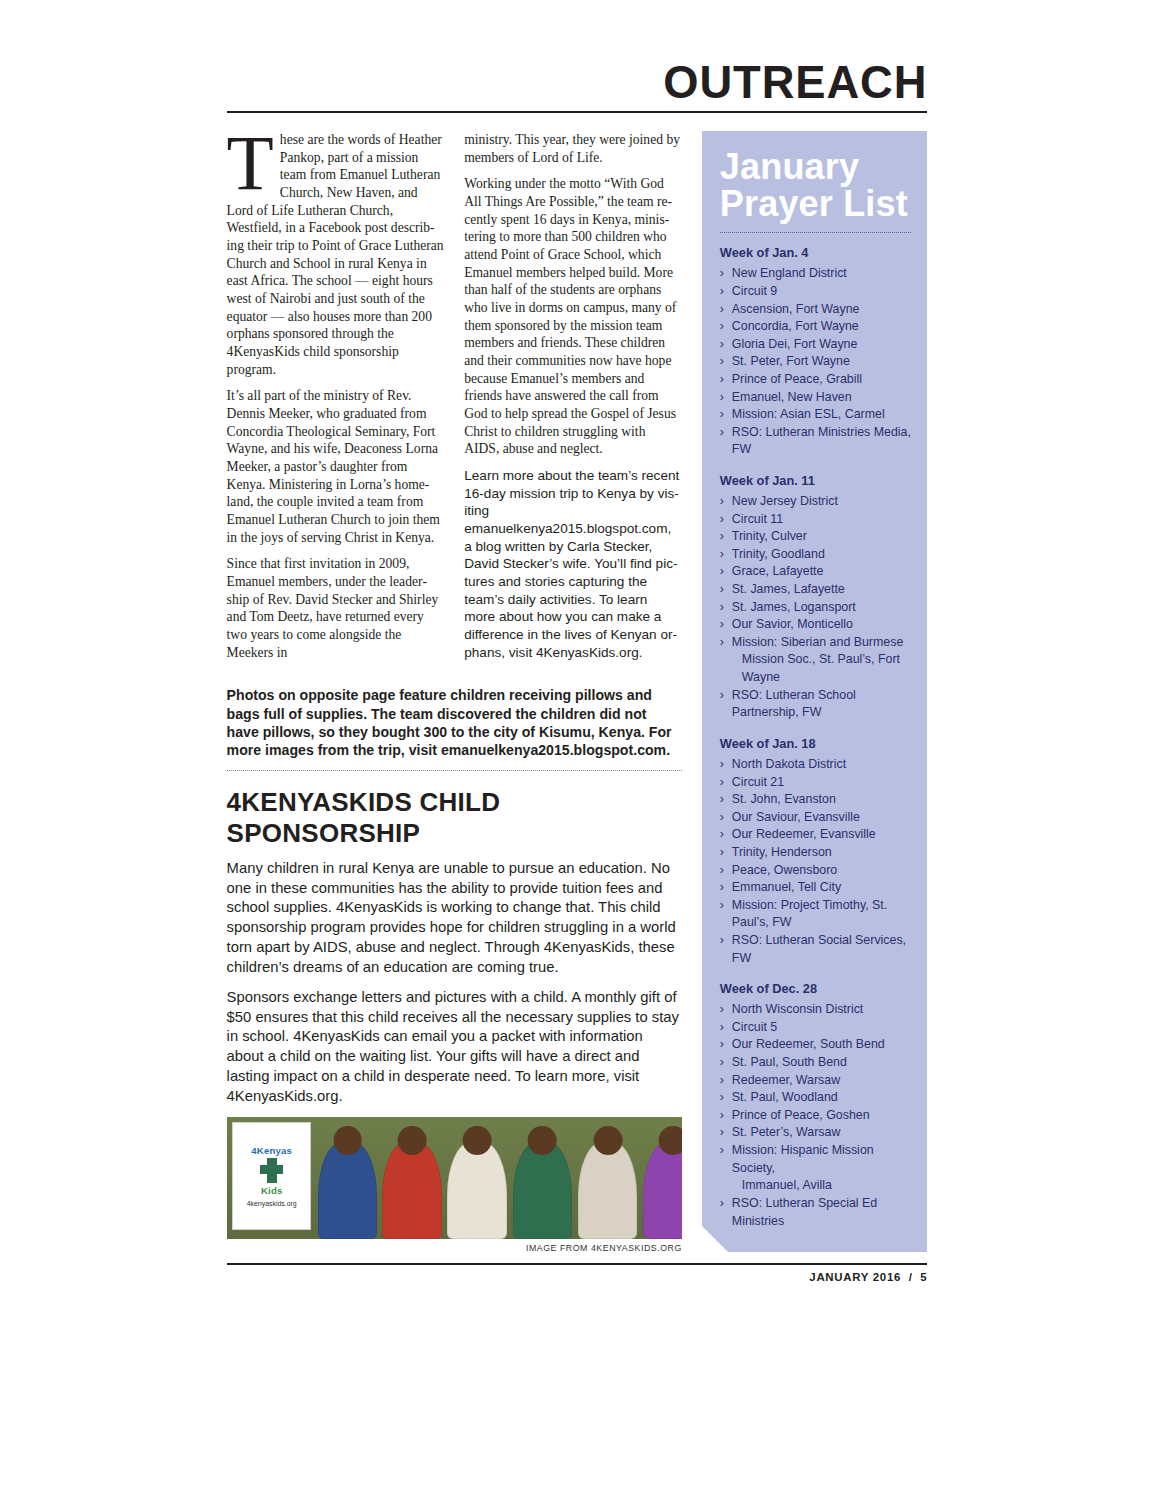Outreach
These are the words of Heather Pankop, part of a mission team from Emanuel Lutheran Church, New Haven, and Lord of Life Lutheran Church, Westfield, in a Facebook post describing their trip to Point of Grace Lutheran Church and School in rural Kenya in east Africa. The school — eight hours west of Nairobi and just south of the equator — also houses more than 200 orphans sponsored through the 4KenyasKids child sponsorship program.
It’s all part of the ministry of Rev. Dennis Meeker, who graduated from Concordia Theological Seminary, Fort Wayne, and his wife, Deaconess Lorna Meeker, a pastor’s daughter from Kenya. Ministering in Lorna’s homeland, the couple invited a team from Emanuel Lutheran Church to join them in the joys of serving Christ in Kenya.
Since that first invitation in 2009, Emanuel members, under the leadership of Rev. David Stecker and Shirley and Tom Deetz, have returned every two years to come alongside the Meekers in
ministry. This year, they were joined by members of Lord of Life.
Working under the motto “With God All Things Are Possible,” the team recently spent 16 days in Kenya, ministering to more than 500 children who attend Point of Grace School, which Emanuel members helped build. More than half of the students are orphans who live in dorms on campus, many of them sponsored by the mission team members and friends. These children and their communities now have hope because Emanuel’s members and friends have answered the call from God to help spread the Gospel of Jesus Christ to children struggling with AIDS, abuse and neglect.
Learn more about the team’s recent 16-day mission trip to Kenya by visiting emanuelkenya2015.blogspot.com, a blog written by Carla Stecker, David Stecker’s wife. You’ll find pictures and stories capturing the team’s daily activities. To learn more about how you can make a difference in the lives of Kenyan orphans, visit 4KenyasKids.org.
Photos on opposite page feature children receiving pillows and bags full of supplies. The team discovered the children did not have pillows, so they bought 300 to the city of Kisumu, Kenya. For more images from the trip, visit emanuelkenya2015.blogspot.com.
4KenyasKids Child Sponsorship
Many children in rural Kenya are unable to pursue an education. No one in these communities has the ability to provide tuition fees and school supplies. 4KenyasKids is working to change that. This child sponsorship program provides hope for children struggling in a world torn apart by AIDS, abuse and neglect. Through 4KenyasKids, these children’s dreams of an education are coming true.
Sponsors exchange letters and pictures with a child. A monthly gift of $50 ensures that this child receives all the necessary supplies to stay in school. 4KenyasKids can email you a packet with information about a child on the waiting list. Your gifts will have a direct and lasting impact on a child in desperate need. To learn more, visit 4KenyasKids.org.
4Kenyas
Kids
4kenyaskids.org
Image from 4KenyasKids.org
January
Prayer List
Week of Jan. 4
New England District
Circuit 9
Ascension, Fort Wayne
Concordia, Fort Wayne
Gloria Dei, Fort Wayne
St. Peter, Fort Wayne
Prince of Peace, Grabill
Emanuel, New Haven
Mission: Asian ESL, Carmel
RSO: Lutheran Ministries Media, FW
Week of Jan. 11
New Jersey District
Circuit 11
Trinity, Culver
Trinity, Goodland
Grace, Lafayette
St. James, Lafayette
St. James, Logansport
Our Savior, Monticello
Mission: Siberian and Burmese
Mission Soc., St. Paul’s, Fort Wayne
RSO: Lutheran School Partnership, FW
Week of Jan. 18
North Dakota District
Circuit 21
St. John, Evanston
Our Saviour, Evansville
Our Redeemer, Evansville
Trinity, Henderson
Peace, Owensboro
Emmanuel, Tell City
Mission: Project Timothy, St. Paul’s, FW
RSO: Lutheran Social Services, FW
Week of Dec. 28
North Wisconsin District
Circuit 5
Our Redeemer, South Bend
St. Paul, South Bend
Redeemer, Warsaw
St. Paul, Woodland
Prince of Peace, Goshen
St. Peter’s, Warsaw
Mission: Hispanic Mission Society,
Immanuel, Avilla
RSO: Lutheran Special Ed Ministries
January 2016 / 5